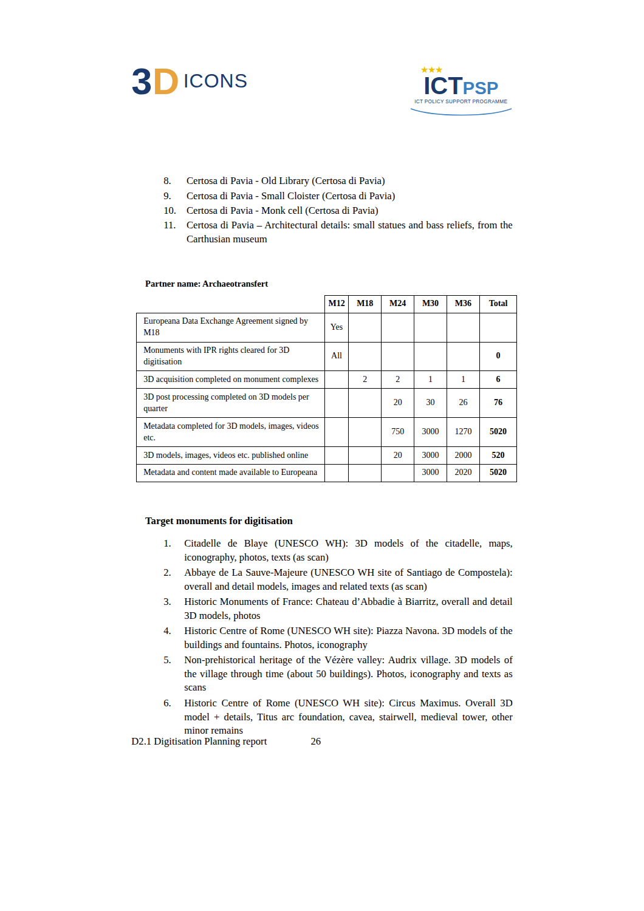3D ICONS
★★★
ICTPSP
ICT POLICY SUPPORT PROGRAMME
8. Certosa di Pavia - Old Library (Certosa di Pavia)
9. Certosa di Pavia - Small Cloister (Certosa di Pavia)
10. Certosa di Pavia - Monk cell (Certosa di Pavia)
11. Certosa di Pavia – Architectural details: small statues and bass reliefs, from the Carthusian museum
Partner name: Archaeotransfert
| | M12 | M18 | M24 | M30 | M36 | Total |
| --- | --- | --- | --- | --- | --- | --- |
| Europeana Data Exchange Agreement signed by M18 | Yes | | | | | |
| Monuments with IPR rights cleared for 3D digitisation | All | | | | | 0 |
| 3D acquisition completed on monument complexes | | 2 | 2 | 1 | 1 | 6 |
| 3D post processing completed on 3D models per quarter | | | 20 | 30 | 26 | 76 |
| Metadata completed for 3D models, images, videos etc. | | | 750 | 3000 | 1270 | 5020 |
| 3D models, images, videos etc. published online | | | 20 | 3000 | 2000 | 520 |
| Metadata and content made available to Europeana | | | | 3000 | 2020 | 5020 |
Target monuments for digitisation
1. Citadelle de Blaye (UNESCO WH): 3D models of the citadelle, maps, iconography, photos, texts (as scan)
2. Abbaye de La Sauve-Majeure (UNESCO WH site of Santiago de Compostela): overall and detail models, images and related texts (as scan)
3. Historic Monuments of France: Chateau d’Abbadie à Biarritz, overall and detail 3D models, photos
4. Historic Centre of Rome (UNESCO WH site): Piazza Navona. 3D models of the buildings and fountains. Photos, iconography
5. Non-prehistorical heritage of the Vézère valley: Audrix village. 3D models of the village through time (about 50 buildings). Photos, iconography and texts as scans
6. Historic Centre of Rome (UNESCO WH site): Circus Maximus. Overall 3D model + details, Titus arc foundation, cavea, stairwell, medieval tower, other minor remains
D2.1 Digitisation Planning report 26